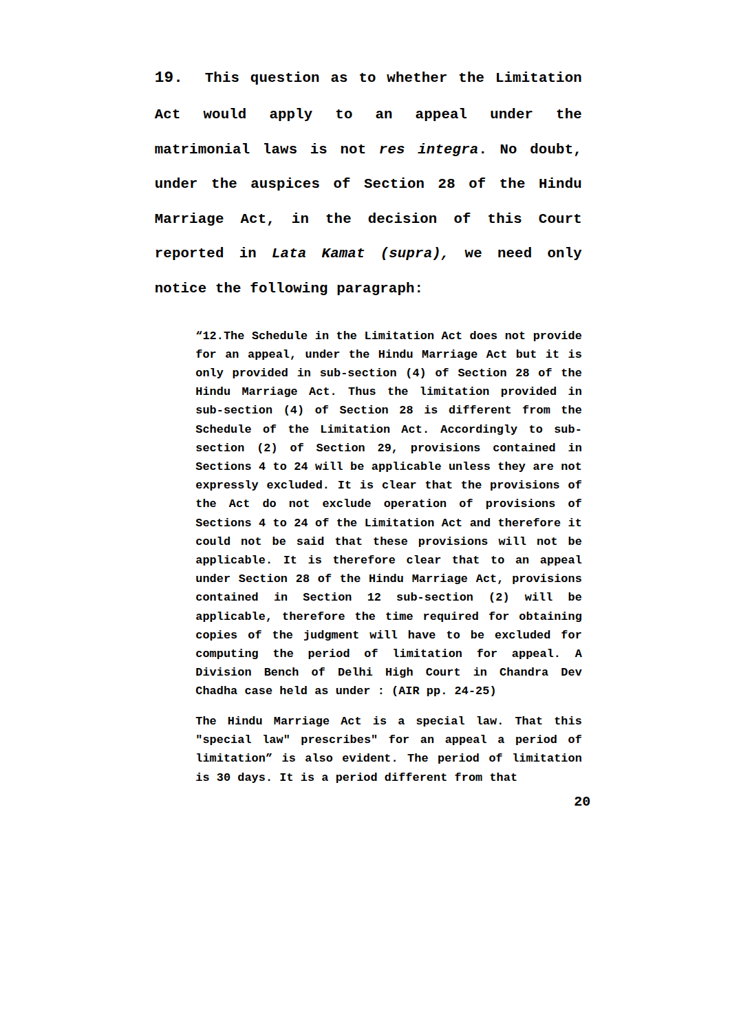19. This question as to whether the Limitation Act would apply to an appeal under the matrimonial laws is not res integra. No doubt, under the auspices of Section 28 of the Hindu Marriage Act, in the decision of this Court reported in Lata Kamat (supra), we need only notice the following paragraph:
“12.The Schedule in the Limitation Act does not provide for an appeal, under the Hindu Marriage Act but it is only provided in sub-section (4) of Section 28 of the Hindu Marriage Act. Thus the limitation provided in sub-section (4) of Section 28 is different from the Schedule of the Limitation Act. Accordingly to sub-section (2) of Section 29, provisions contained in Sections 4 to 24 will be applicable unless they are not expressly excluded. It is clear that the provisions of the Act do not exclude operation of provisions of Sections 4 to 24 of the Limitation Act and therefore it could not be said that these provisions will not be applicable. It is therefore clear that to an appeal under Section 28 of the Hindu Marriage Act, provisions contained in Section 12 sub-section (2) will be applicable, therefore the time required for obtaining copies of the judgment will have to be excluded for computing the period of limitation for appeal. A Division Bench of Delhi High Court in Chandra Dev Chadha case held as under : (AIR pp. 24-25)
The Hindu Marriage Act is a special law. That this "special law" prescribes" for an appeal a period of limitation” is also evident. The period of limitation is 30 days. It is a period different from that
20